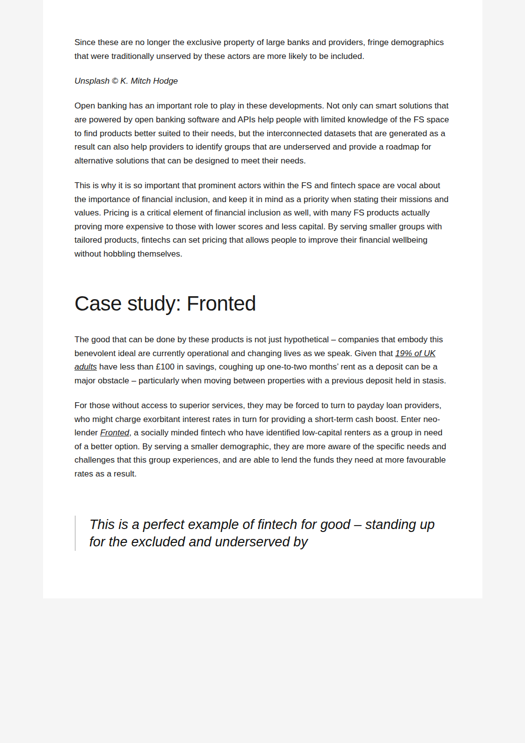Since these are no longer the exclusive property of large banks and providers, fringe demographics that were traditionally unserved by these actors are more likely to be included.
Unsplash © K. Mitch Hodge
Open banking has an important role to play in these developments. Not only can smart solutions that are powered by open banking software and APIs help people with limited knowledge of the FS space to find products better suited to their needs, but the interconnected datasets that are generated as a result can also help providers to identify groups that are underserved and provide a roadmap for alternative solutions that can be designed to meet their needs.
This is why it is so important that prominent actors within the FS and fintech space are vocal about the importance of financial inclusion, and keep it in mind as a priority when stating their missions and values. Pricing is a critical element of financial inclusion as well, with many FS products actually proving more expensive to those with lower scores and less capital. By serving smaller groups with tailored products, fintechs can set pricing that allows people to improve their financial wellbeing without hobbling themselves.
Case study: Fronted
The good that can be done by these products is not just hypothetical – companies that embody this benevolent ideal are currently operational and changing lives as we speak. Given that 19% of UK adults have less than £100 in savings, coughing up one-to-two months’ rent as a deposit can be a major obstacle – particularly when moving between properties with a previous deposit held in stasis.
For those without access to superior services, they may be forced to turn to payday loan providers, who might charge exorbitant interest rates in turn for providing a short-term cash boost. Enter neo-lender Fronted, a socially minded fintech who have identified low-capital renters as a group in need of a better option. By serving a smaller demographic, they are more aware of the specific needs and challenges that this group experiences, and are able to lend the funds they need at more favourable rates as a result.
This is a perfect example of fintech for good – standing up for the excluded and underserved by